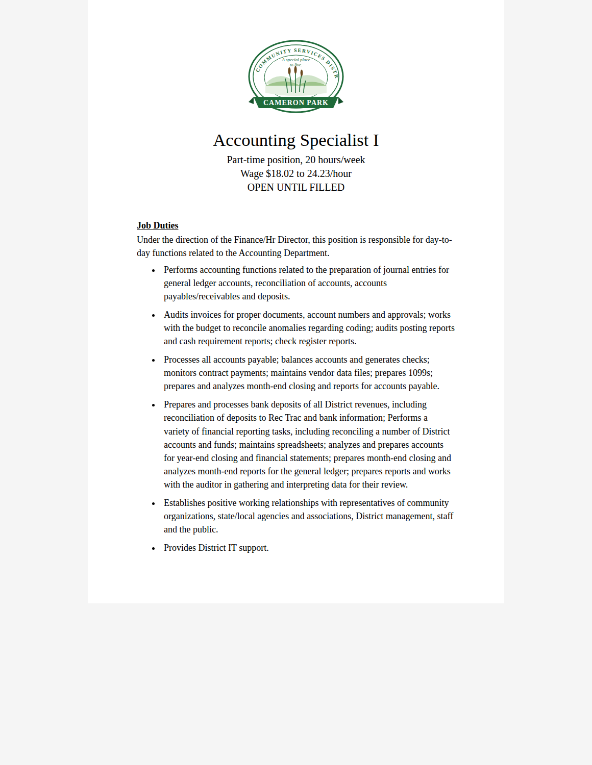Cameron Park Community Services District — A special place to live. COMMUNITY SERVICES DISTRICT A special place to live. CAMERON PARK
Accounting Specialist I
Part-time position, 20 hours/week Wage $18.02 to 24.23/hour OPEN UNTIL FILLED
Job Duties
Under the direction of the Finance/Hr Director, this position is responsible for day-to-day functions related to the Accounting Department.
Performs accounting functions related to the preparation of journal entries for general ledger accounts, reconciliation of accounts, accounts payables/receivables and deposits.
Audits invoices for proper documents, account numbers and approvals; works with the budget to reconcile anomalies regarding coding; audits posting reports and cash requirement reports; check register reports.
Processes all accounts payable; balances accounts and generates checks; monitors contract payments; maintains vendor data files; prepares 1099s; prepares and analyzes month-end closing and reports for accounts payable.
Prepares and processes bank deposits of all District revenues, including reconciliation of deposits to Rec Trac and bank information; Performs a variety of financial reporting tasks, including reconciling a number of District accounts and funds; maintains spreadsheets; analyzes and prepares accounts for year-end closing and financial statements; prepares month-end closing and analyzes month-end reports for the general ledger; prepares reports and works with the auditor in gathering and interpreting data for their review.
Establishes positive working relationships with representatives of community organizations, state/local agencies and associations, District management, staff and the public.
Provides District IT support.